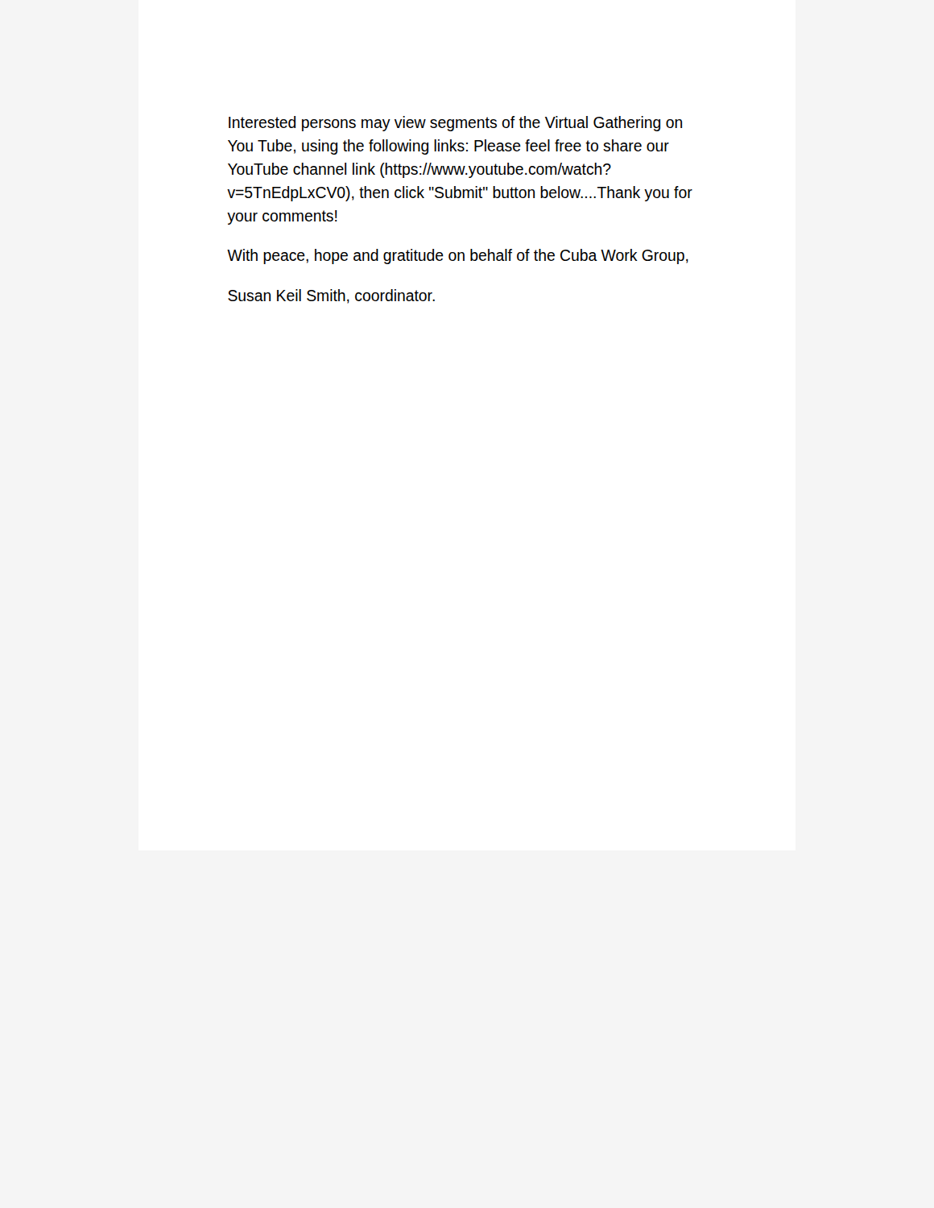Interested persons may view segments of the Virtual Gathering on You Tube, using the following links: Please feel free to share our YouTube channel link (https://www.youtube.com/watch?v=5TnEdpLxCV0), then click "Submit" button below....Thank you for your comments!
With peace, hope and gratitude on behalf of the Cuba Work Group,
Susan Keil Smith, coordinator.